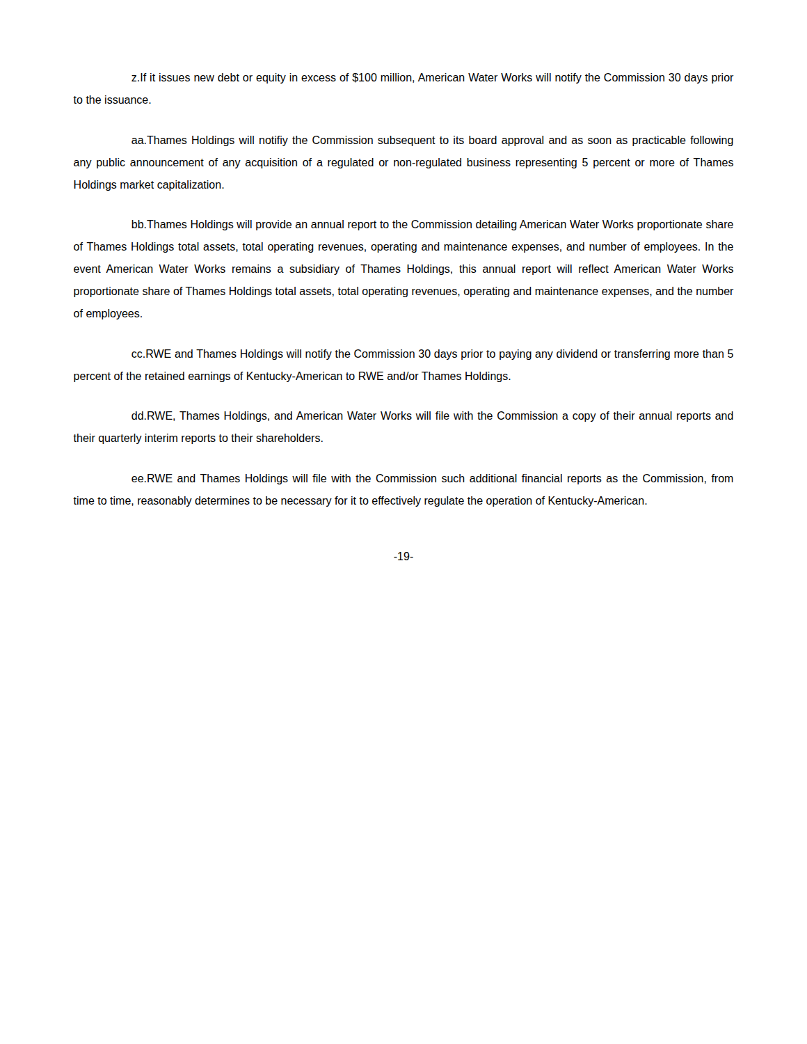z. If it issues new debt or equity in excess of $100 million, American Water Works will notify the Commission 30 days prior to the issuance.
aa. Thames Holdings will notifiy the Commission subsequent to its board approval and as soon as practicable following any public announcement of any acquisition of a regulated or non-regulated business representing 5 percent or more of Thames Holdings market capitalization.
bb. Thames Holdings will provide an annual report to the Commission detailing American Water Works proportionate share of Thames Holdings total assets, total operating revenues, operating and maintenance expenses, and number of employees. In the event American Water Works remains a subsidiary of Thames Holdings, this annual report will reflect American Water Works proportionate share of Thames Holdings total assets, total operating revenues, operating and maintenance expenses, and the number of employees.
cc. RWE and Thames Holdings will notify the Commission 30 days prior to paying any dividend or transferring more than 5 percent of the retained earnings of Kentucky-American to RWE and/or Thames Holdings.
dd. RWE, Thames Holdings, and American Water Works will file with the Commission a copy of their annual reports and their quarterly interim reports to their shareholders.
ee. RWE and Thames Holdings will file with the Commission such additional financial reports as the Commission, from time to time, reasonably determines to be necessary for it to effectively regulate the operation of Kentucky-American.
-19-